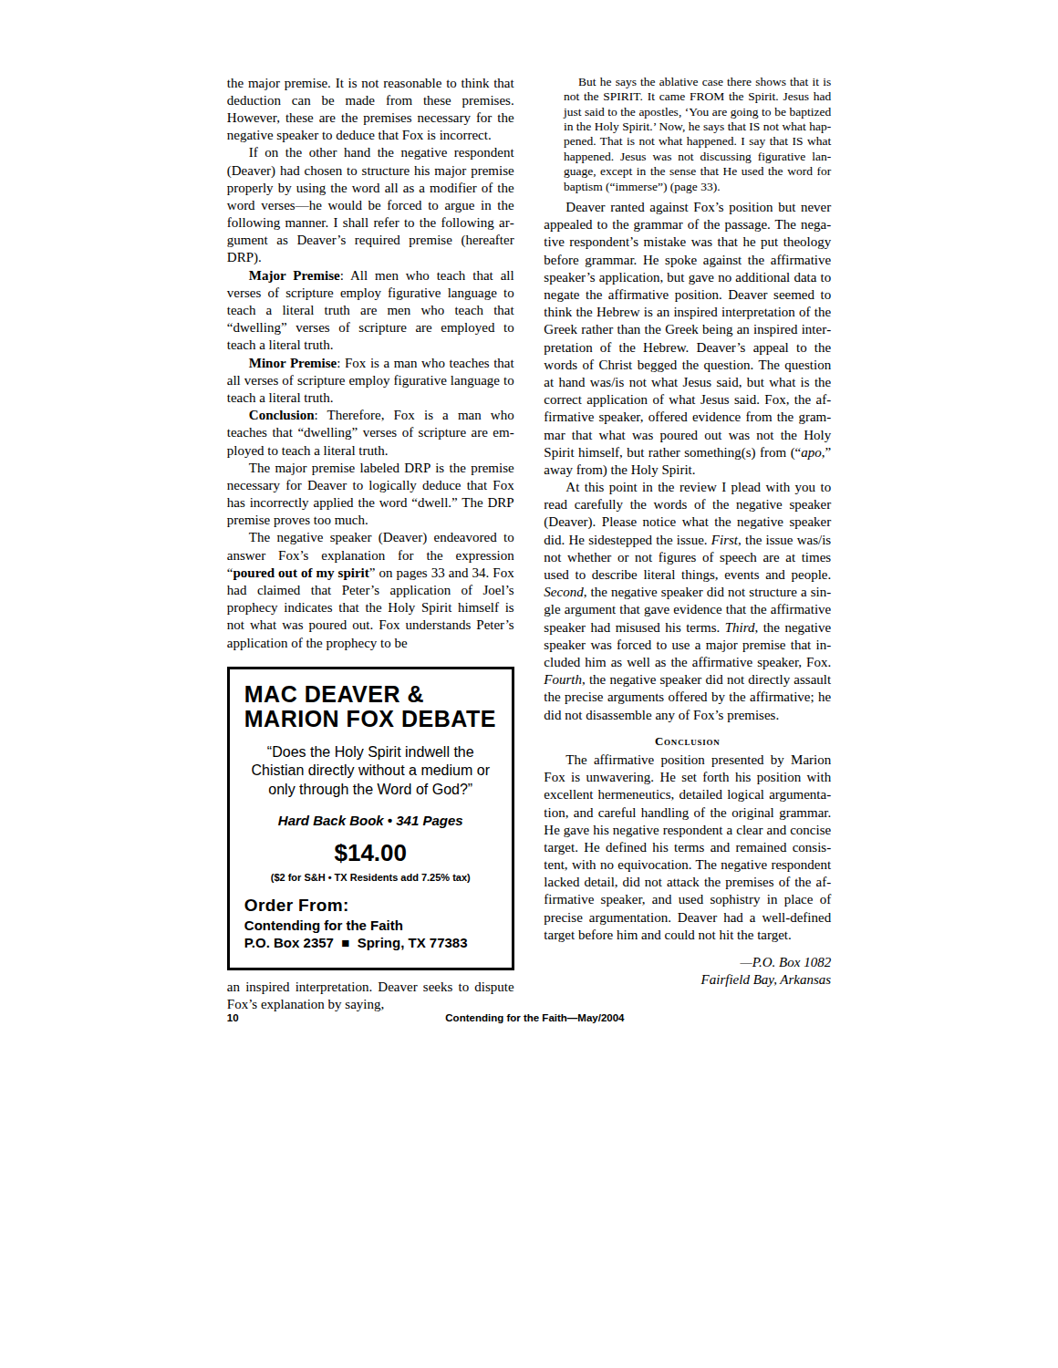the major premise. It is not reasonable to think that deduction can be made from these premises. However, these are the premises necessary for the negative speaker to deduce that Fox is incorrect.
If on the other hand the negative respondent (Deaver) had chosen to structure his major premise properly by using the word all as a modifier of the word verses—he would be forced to argue in the following manner. I shall refer to the following argument as Deaver’s required premise (hereafter DRP).
Major Premise: All men who teach that all verses of scripture employ figurative language to teach a literal truth are men who teach that “dwelling” verses of scripture are employed to teach a literal truth.
Minor Premise: Fox is a man who teaches that all verses of scripture employ figurative language to teach a literal truth.
Conclusion: Therefore, Fox is a man who teaches that “dwelling” verses of scripture are employed to teach a literal truth.
The major premise labeled DRP is the premise necessary for Deaver to logically deduce that Fox has incorrectly applied the word “dwell.” The DRP premise proves too much.
The negative speaker (Deaver) endeavored to answer Fox’s explanation for the expression “poured out of my spirit” on pages 33 and 34. Fox had claimed that Peter’s application of Joel’s prophecy indicates that the Holy Spirit himself is not what was poured out. Fox understands Peter’s application of the prophecy to be
MAC DEAVER &
MARION FOX DEBATE
“Does the Holy Spirit indwell the Chistian directly without a medium or only through the Word of God?”
Hard Back Book • 341 Pages
$14.00
($2 for S&H • TX Residents add 7.25% tax)
Order From:
Contending for the Faith
P.O. Box 2357 ■ Spring, TX 77383
an inspired interpretation. Deaver seeks to dispute Fox’s explanation by saying,
But he says the ablative case there shows that it is not the SPIRIT. It came FROM the Spirit. Jesus had just said to the apostles, ‘You are going to be baptized in the Holy Spirit.’ Now, he says that IS not what happened. That is not what happened. I say that IS what happened. Jesus was not discussing figurative language, except in the sense that He used the word for baptism (“immerse”) (page 33).
Deaver ranted against Fox’s position but never appealed to the grammar of the passage. The negative respondent’s mistake was that he put theology before grammar. He spoke against the affirmative speaker’s application, but gave no additional data to negate the affirmative position. Deaver seemed to think the Hebrew is an inspired interpretation of the Greek rather than the Greek being an inspired interpretation of the Hebrew. Deaver’s appeal to the words of Christ begged the question. The question at hand was/is not what Jesus said, but what is the correct application of what Jesus said. Fox, the affirmative speaker, offered evidence from the grammar that what was poured out was not the Holy Spirit himself, but rather something(s) from (“apo,” away from) the Holy Spirit.
At this point in the review I plead with you to read carefully the words of the negative speaker (Deaver). Please notice what the negative speaker did. He sidestepped the issue. First, the issue was/is not whether or not figures of speech are at times used to describe literal things, events and people. Second, the negative speaker did not structure a single argument that gave evidence that the affirmative speaker had misused his terms. Third, the negative speaker was forced to use a major premise that included him as well as the affirmative speaker, Fox. Fourth, the negative speaker did not directly assault the precise arguments offered by the affirmative; he did not disassemble any of Fox’s premises.
Conclusion
The affirmative position presented by Marion Fox is unwavering. He set forth his position with excellent hermeneutics, detailed logical argumentation, and careful handling of the original grammar. He gave his negative respondent a clear and concise target. He defined his terms and remained consistent, with no equivocation. The negative respondent lacked detail, did not attack the premises of the affirmative speaker, and used sophistry in place of precise argumentation. Deaver had a well-defined target before him and could not hit the target.
—P.O. Box 1082
Fairfield Bay, Arkansas
10
Contending for the Faith—May/2004